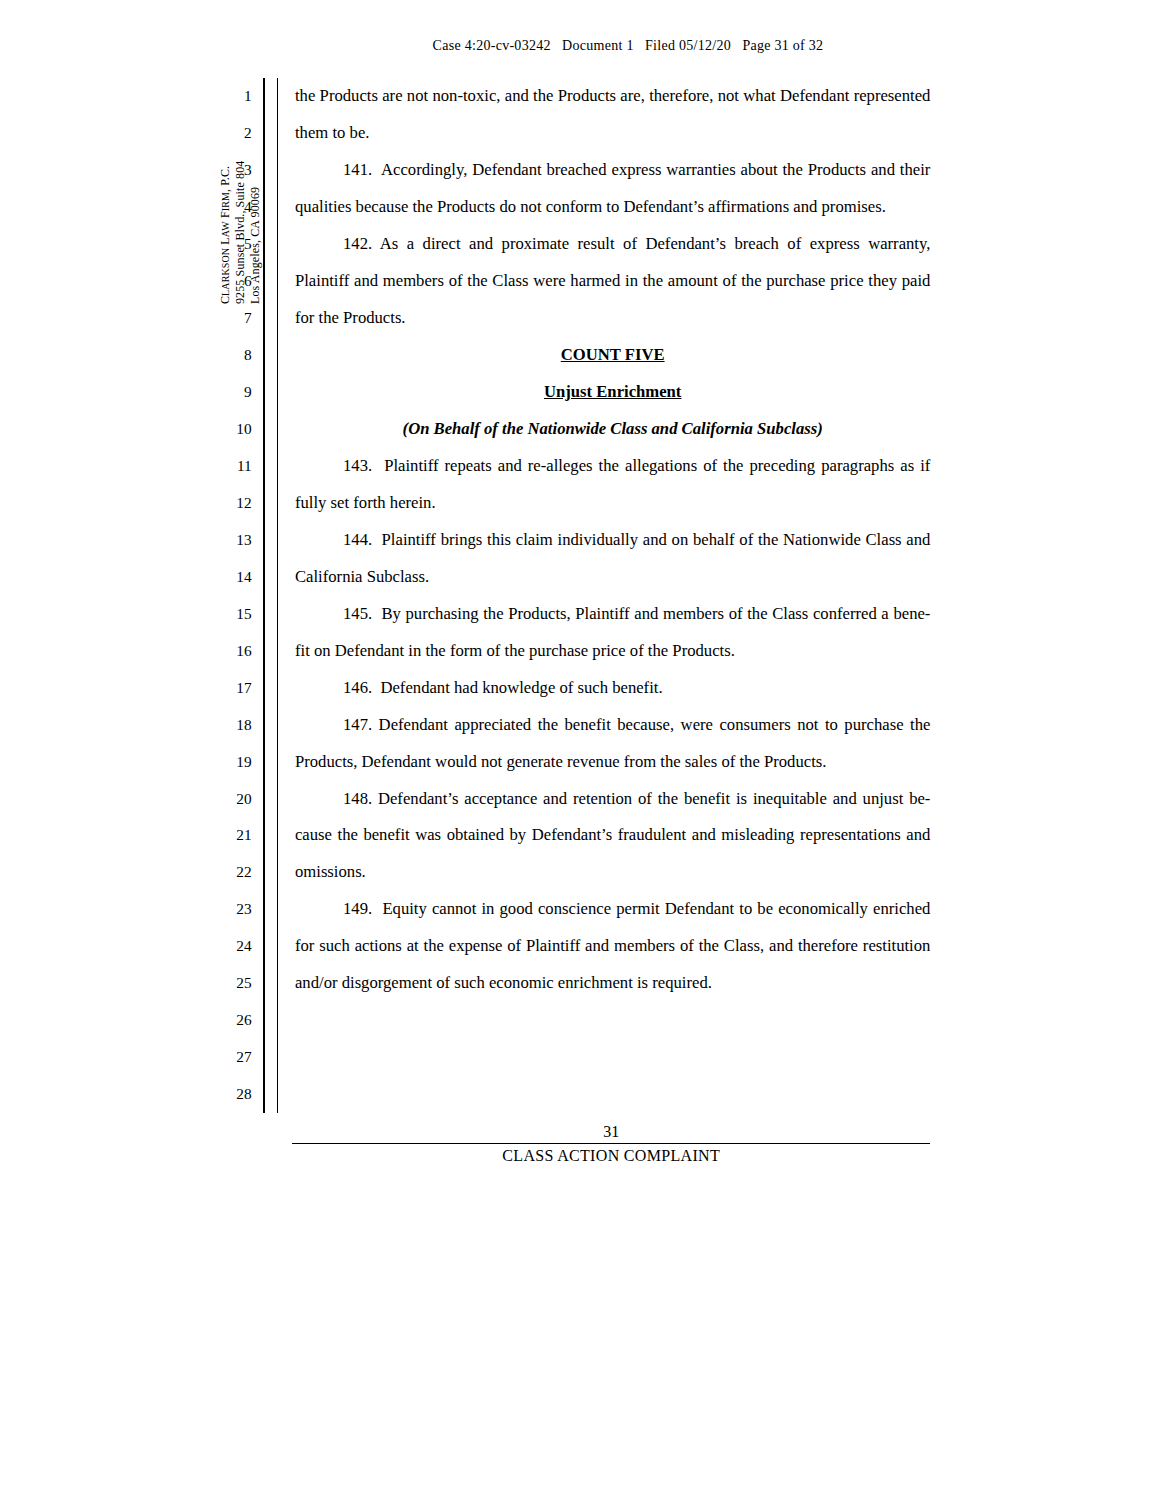Case 4:20-cv-03242 Document 1 Filed 05/12/20 Page 31 of 32
CLARKSON LAW FIRM, P.C.
9255 Sunset Blvd., Suite 804
Los Angeles, CA 90069
1
2
3
4
5
6
7
8
9
10
11
12
13
14
15
16
17
18
19
20
21
22
23
24
25
26
27
28
the Products are not non-toxic, and the Products are, therefore, not what Defendant represented them to be.
141. Accordingly, Defendant breached express warranties about the Products and their qualities because the Products do not conform to Defendant’s affirmations and promises.
142. As a direct and proximate result of Defendant’s breach of express warranty, Plaintiff and members of the Class were harmed in the amount of the purchase price they paid for the Products.
COUNT FIVE
Unjust Enrichment
(On Behalf of the Nationwide Class and California Subclass)
143. Plaintiff repeats and re-alleges the allegations of the preceding paragraphs as if fully set forth herein.
144. Plaintiff brings this claim individually and on behalf of the Nationwide Class and California Subclass.
145. By purchasing the Products, Plaintiff and members of the Class conferred a benefit on Defendant in the form of the purchase price of the Products.
146. Defendant had knowledge of such benefit.
147. Defendant appreciated the benefit because, were consumers not to purchase the Products, Defendant would not generate revenue from the sales of the Products.
148. Defendant’s acceptance and retention of the benefit is inequitable and unjust because the benefit was obtained by Defendant’s fraudulent and misleading representations and omissions.
149. Equity cannot in good conscience permit Defendant to be economically enriched for such actions at the expense of Plaintiff and members of the Class, and therefore restitution and/or disgorgement of such economic enrichment is required.
31
CLASS ACTION COMPLAINT